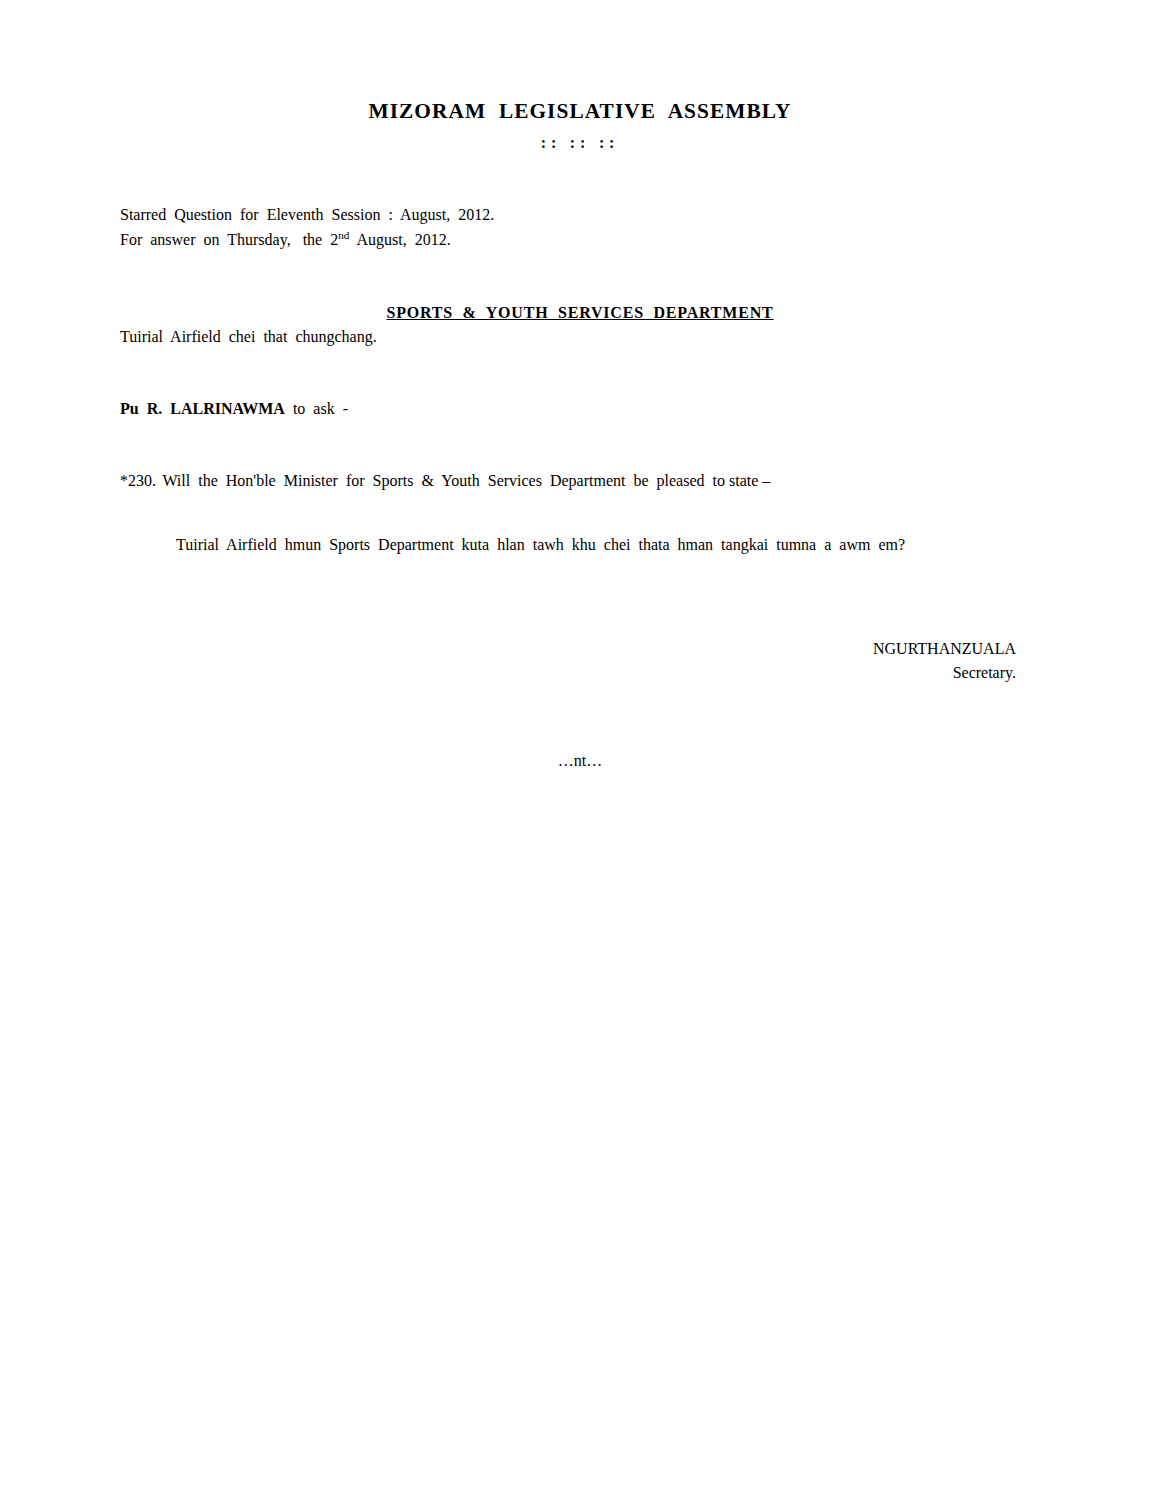MIZORAM LEGISLATIVE ASSEMBLY
:: :: ::
Starred Question for Eleventh Session : August, 2012.
For answer on Thursday, the 2nd August, 2012.
SPORTS & YOUTH SERVICES DEPARTMENT
Tuirial Airfield chei that chungchang.
Pu R. LALRINAWMA to ask -
*230. Will the Hon'ble Minister for Sports & Youth Services Department be pleased to state –
Tuirial Airfield hmun Sports Department kuta hlan tawh khu chei thata hman tangkai tumna a awm em?
NGURTHANZUALA
Secretary.
…nt…